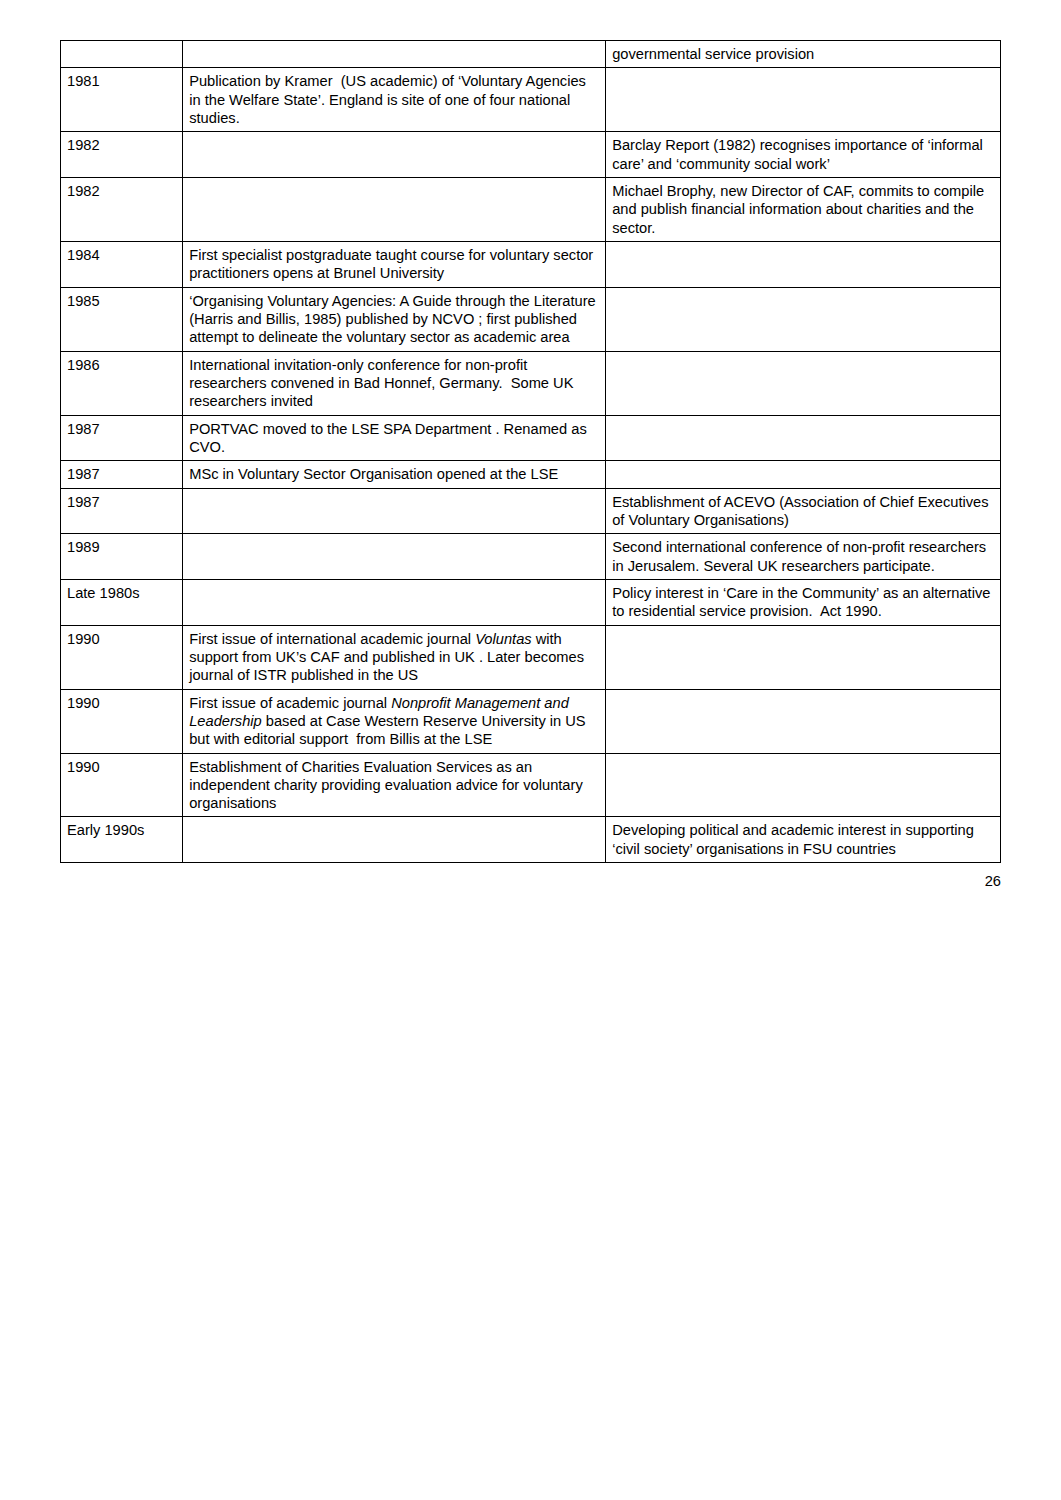| | | governmental service provision |
| 1981 | Publication by Kramer (US academic) of ‘Voluntary Agencies in the Welfare State’. England is site of one of four national studies. | |
| 1982 | | Barclay Report (1982) recognises importance of ‘informal care’ and ‘community social work’ |
| 1982 | | Michael Brophy, new Director of CAF, commits to compile and publish financial information about charities and the sector. |
| 1984 | First specialist postgraduate taught course for voluntary sector practitioners opens at Brunel University | |
| 1985 | ‘Organising Voluntary Agencies: A Guide through the Literature (Harris and Billis, 1985) published by NCVO ; first published attempt to delineate the voluntary sector as academic area | |
| 1986 | International invitation-only conference for non-profit researchers convened in Bad Honnef, Germany. Some UK researchers invited | |
| 1987 | PORTVAC moved to the LSE SPA Department . Renamed as CVO. | |
| 1987 | MSc in Voluntary Sector Organisation opened at the LSE | |
| 1987 | | Establishment of ACEVO (Association of Chief Executives of Voluntary Organisations) |
| 1989 | | Second international conference of non-profit researchers in Jerusalem. Several UK researchers participate. |
| Late 1980s | | Policy interest in ‘Care in the Community’ as an alternative to residential service provision. Act 1990. |
| 1990 | First issue of international academic journal Voluntas with support from UK’s CAF and published in UK . Later becomes journal of ISTR published in the US | |
| 1990 | First issue of academic journal Nonprofit Management and Leadership based at Case Western Reserve University in US but with editorial support from Billis at the LSE | |
| 1990 | Establishment of Charities Evaluation Services as an independent charity providing evaluation advice for voluntary organisations | |
| Early 1990s | | Developing political and academic interest in supporting ‘civil society’ organisations in FSU countries |
26